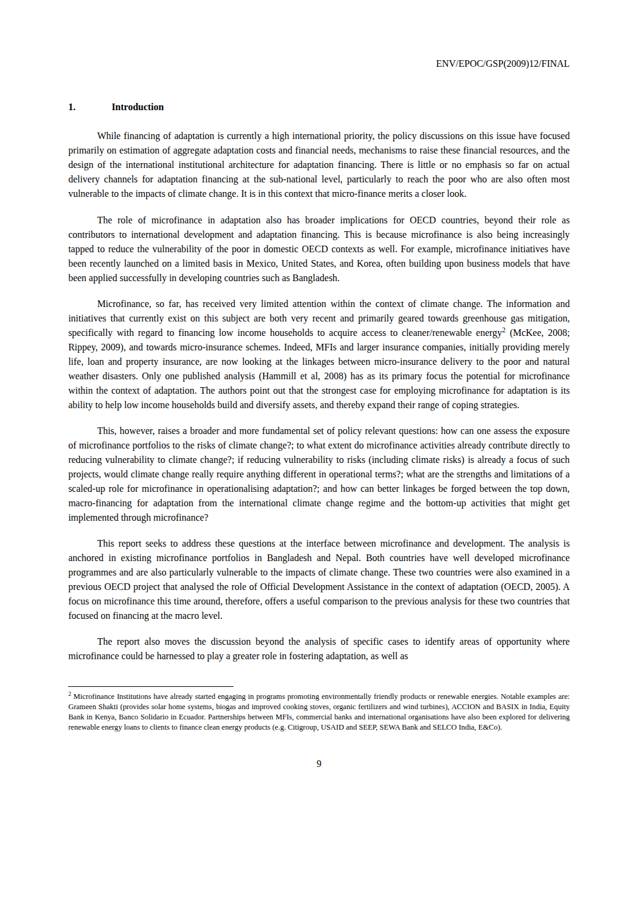ENV/EPOC/GSP(2009)12/FINAL
1. Introduction
While financing of adaptation is currently a high international priority, the policy discussions on this issue have focused primarily on estimation of aggregate adaptation costs and financial needs, mechanisms to raise these financial resources, and the design of the international institutional architecture for adaptation financing. There is little or no emphasis so far on actual delivery channels for adaptation financing at the sub-national level, particularly to reach the poor who are also often most vulnerable to the impacts of climate change. It is in this context that micro-finance merits a closer look.
The role of microfinance in adaptation also has broader implications for OECD countries, beyond their role as contributors to international development and adaptation financing. This is because microfinance is also being increasingly tapped to reduce the vulnerability of the poor in domestic OECD contexts as well. For example, microfinance initiatives have been recently launched on a limited basis in Mexico, United States, and Korea, often building upon business models that have been applied successfully in developing countries such as Bangladesh.
Microfinance, so far, has received very limited attention within the context of climate change. The information and initiatives that currently exist on this subject are both very recent and primarily geared towards greenhouse gas mitigation, specifically with regard to financing low income households to acquire access to cleaner/renewable energy2 (McKee, 2008; Rippey, 2009), and towards micro-insurance schemes. Indeed, MFIs and larger insurance companies, initially providing merely life, loan and property insurance, are now looking at the linkages between micro-insurance delivery to the poor and natural weather disasters. Only one published analysis (Hammill et al, 2008) has as its primary focus the potential for microfinance within the context of adaptation. The authors point out that the strongest case for employing microfinance for adaptation is its ability to help low income households build and diversify assets, and thereby expand their range of coping strategies.
This, however, raises a broader and more fundamental set of policy relevant questions: how can one assess the exposure of microfinance portfolios to the risks of climate change?; to what extent do microfinance activities already contribute directly to reducing vulnerability to climate change?; if reducing vulnerability to risks (including climate risks) is already a focus of such projects, would climate change really require anything different in operational terms?; what are the strengths and limitations of a scaled-up role for microfinance in operationalising adaptation?; and how can better linkages be forged between the top down, macro-financing for adaptation from the international climate change regime and the bottom-up activities that might get implemented through microfinance?
This report seeks to address these questions at the interface between microfinance and development. The analysis is anchored in existing microfinance portfolios in Bangladesh and Nepal. Both countries have well developed microfinance programmes and are also particularly vulnerable to the impacts of climate change. These two countries were also examined in a previous OECD project that analysed the role of Official Development Assistance in the context of adaptation (OECD, 2005). A focus on microfinance this time around, therefore, offers a useful comparison to the previous analysis for these two countries that focused on financing at the macro level.
The report also moves the discussion beyond the analysis of specific cases to identify areas of opportunity where microfinance could be harnessed to play a greater role in fostering adaptation, as well as
2 Microfinance Institutions have already started engaging in programs promoting environmentally friendly products or renewable energies. Notable examples are: Grameen Shakti (provides solar home systems, biogas and improved cooking stoves, organic fertilizers and wind turbines), ACCION and BASIX in India, Equity Bank in Kenya, Banco Solidario in Ecuador. Partnerships between MFIs, commercial banks and international organisations have also been explored for delivering renewable energy loans to clients to finance clean energy products (e.g. Citigroup, USAID and SEEP, SEWA Bank and SELCO India, E&Co).
9